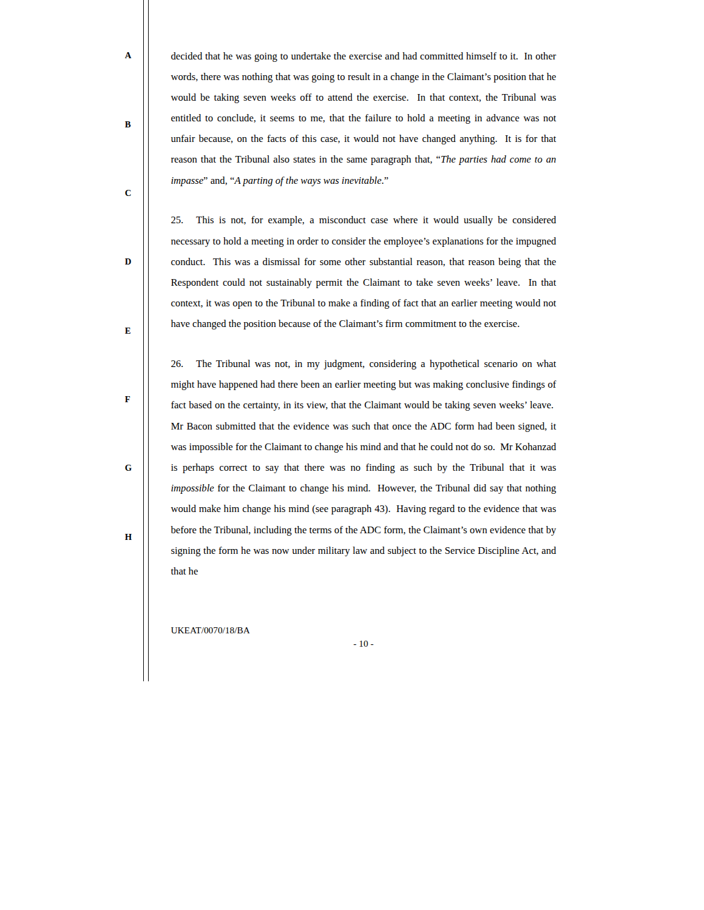A B C D E F G H
decided that he was going to undertake the exercise and had committed himself to it. In other words, there was nothing that was going to result in a change in the Claimant’s position that he would be taking seven weeks off to attend the exercise. In that context, the Tribunal was entitled to conclude, it seems to me, that the failure to hold a meeting in advance was not unfair because, on the facts of this case, it would not have changed anything. It is for that reason that the Tribunal also states in the same paragraph that, “The parties had come to an impasse” and, “A parting of the ways was inevitable.”
25. This is not, for example, a misconduct case where it would usually be considered necessary to hold a meeting in order to consider the employee’s explanations for the impugned conduct. This was a dismissal for some other substantial reason, that reason being that the Respondent could not sustainably permit the Claimant to take seven weeks’ leave. In that context, it was open to the Tribunal to make a finding of fact that an earlier meeting would not have changed the position because of the Claimant’s firm commitment to the exercise.
26. The Tribunal was not, in my judgment, considering a hypothetical scenario on what might have happened had there been an earlier meeting but was making conclusive findings of fact based on the certainty, in its view, that the Claimant would be taking seven weeks’ leave. Mr Bacon submitted that the evidence was such that once the ADC form had been signed, it was impossible for the Claimant to change his mind and that he could not do so. Mr Kohanzad is perhaps correct to say that there was no finding as such by the Tribunal that it was impossible for the Claimant to change his mind. However, the Tribunal did say that nothing would make him change his mind (see paragraph 43). Having regard to the evidence that was before the Tribunal, including the terms of the ADC form, the Claimant’s own evidence that by signing the form he was now under military law and subject to the Service Discipline Act, and that he
UKEAT/0070/18/BA
- 10 -